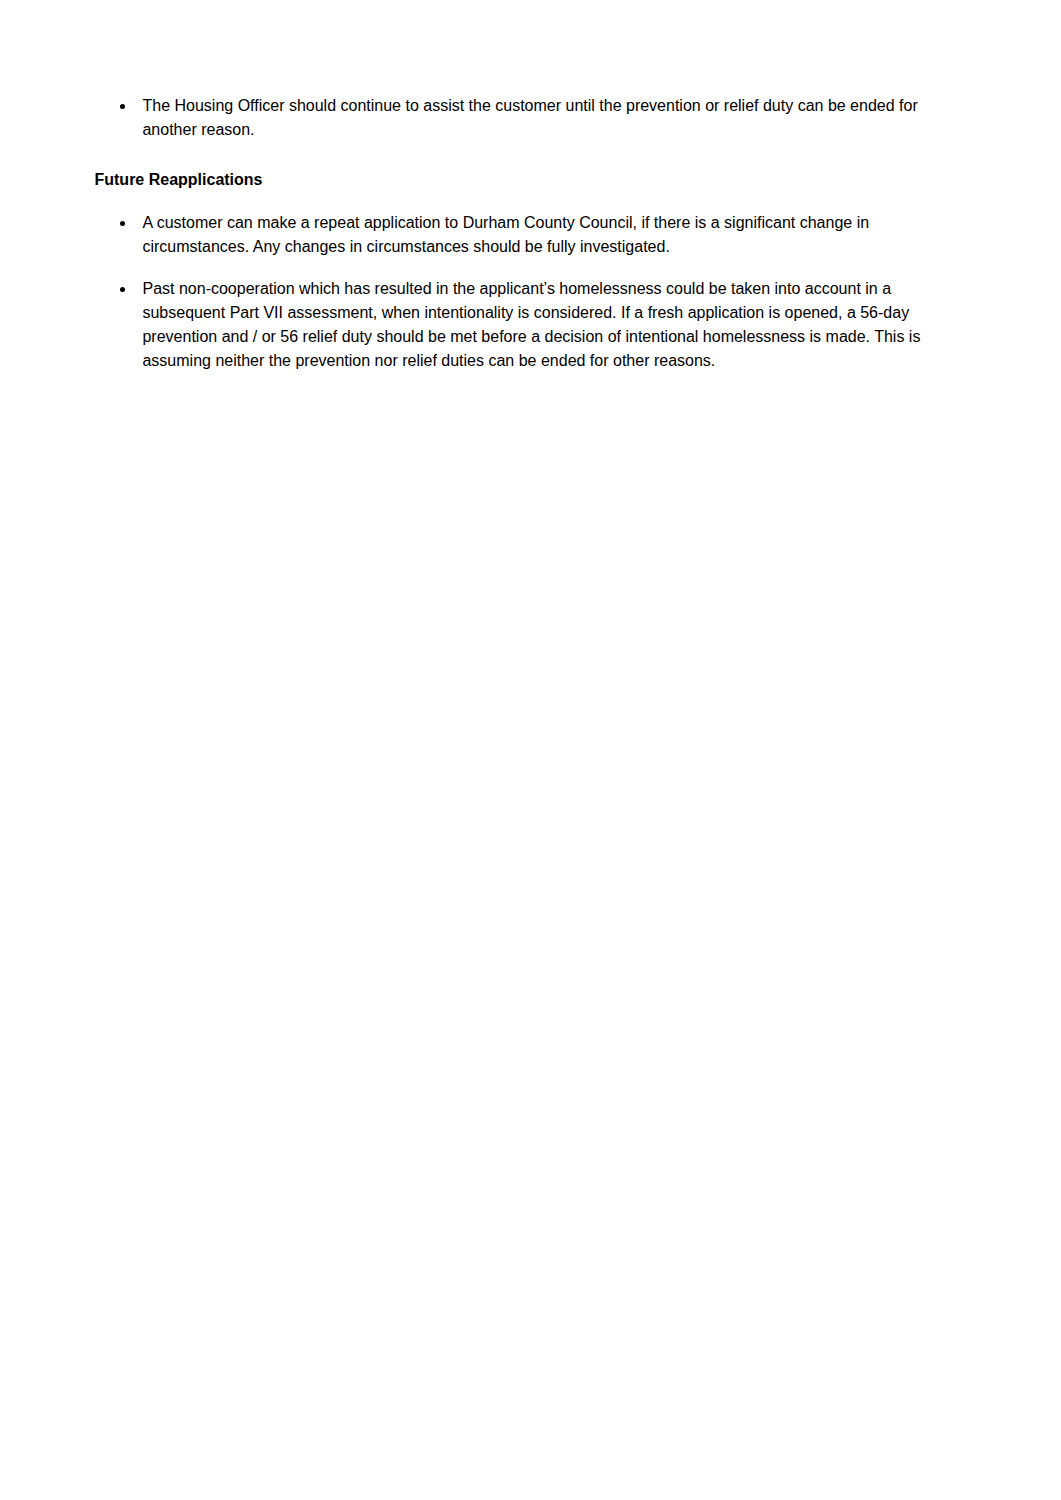The Housing Officer should continue to assist the customer until the prevention or relief duty can be ended for another reason.
Future Reapplications
A customer can make a repeat application to Durham County Council, if there is a significant change in circumstances. Any changes in circumstances should be fully investigated.
Past non-cooperation which has resulted in the applicant’s homelessness could be taken into account in a subsequent Part VII assessment, when intentionality is considered. If a fresh application is opened, a 56-day prevention and / or 56 relief duty should be met before a decision of intentional homelessness is made. This is assuming neither the prevention nor relief duties can be ended for other reasons.